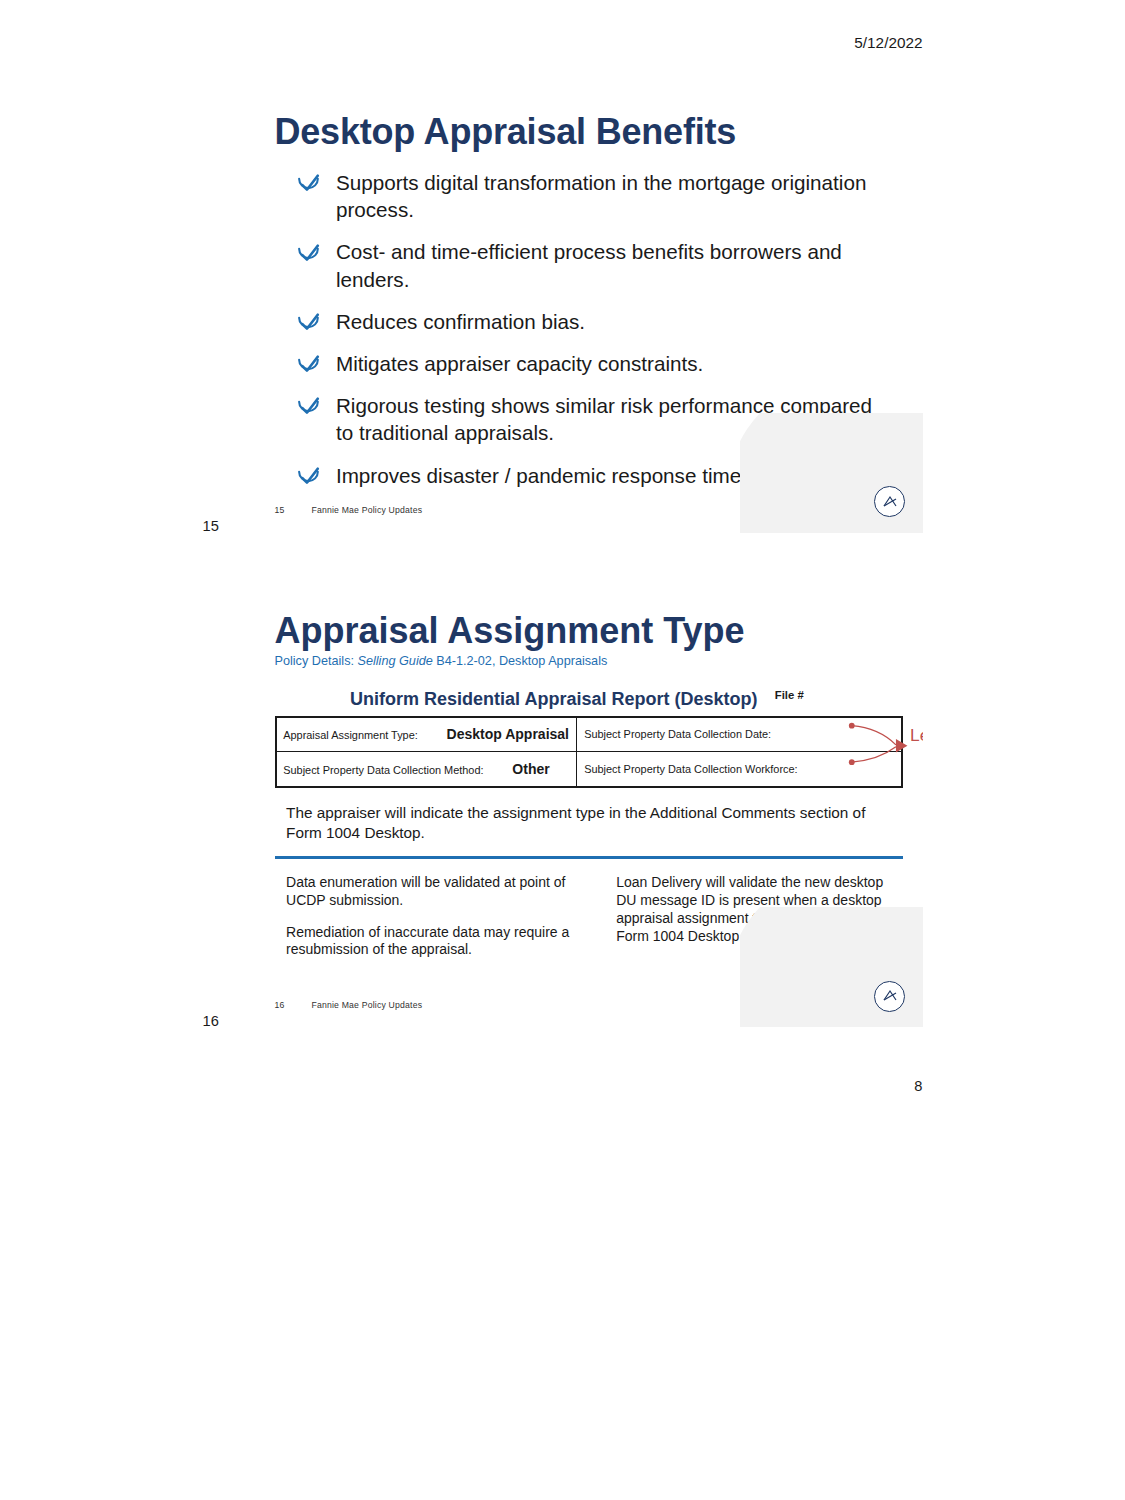5/12/2022
Desktop Appraisal Benefits
Supports digital transformation in the mortgage origination process.
Cost- and time-efficient process benefits borrowers and lenders.
Reduces confirmation bias.
Mitigates appraiser capacity constraints.
Rigorous testing shows similar risk performance compared to traditional appraisals.
Improves disaster / pandemic response time.
15 Fannie Mae Policy Updates
15
Appraisal Assignment Type
Policy Details: Selling Guide B4-1.2-02, Desktop Appraisals
Uniform Residential Appraisal Report (Desktop)File #
| Appraisal Assignment Type: Desktop Appraisal | Subject Property Data Collection Date: |
| Subject Property Data Collection Method: Other | Subject Property Data Collection Workforce: |
Leave blank
The appraiser will indicate the assignment type in the Additional Comments section of Form 1004 Desktop.
Data enumeration will be validated at point of UCDP submission.
Remediation of inaccurate data may require a resubmission of the appraisal.
Loan Delivery will validate the new desktop DU message ID is present when a desktop appraisal assignment type is indicated on Form 1004 Desktop.
16 Fannie Mae Policy Updates
16
8